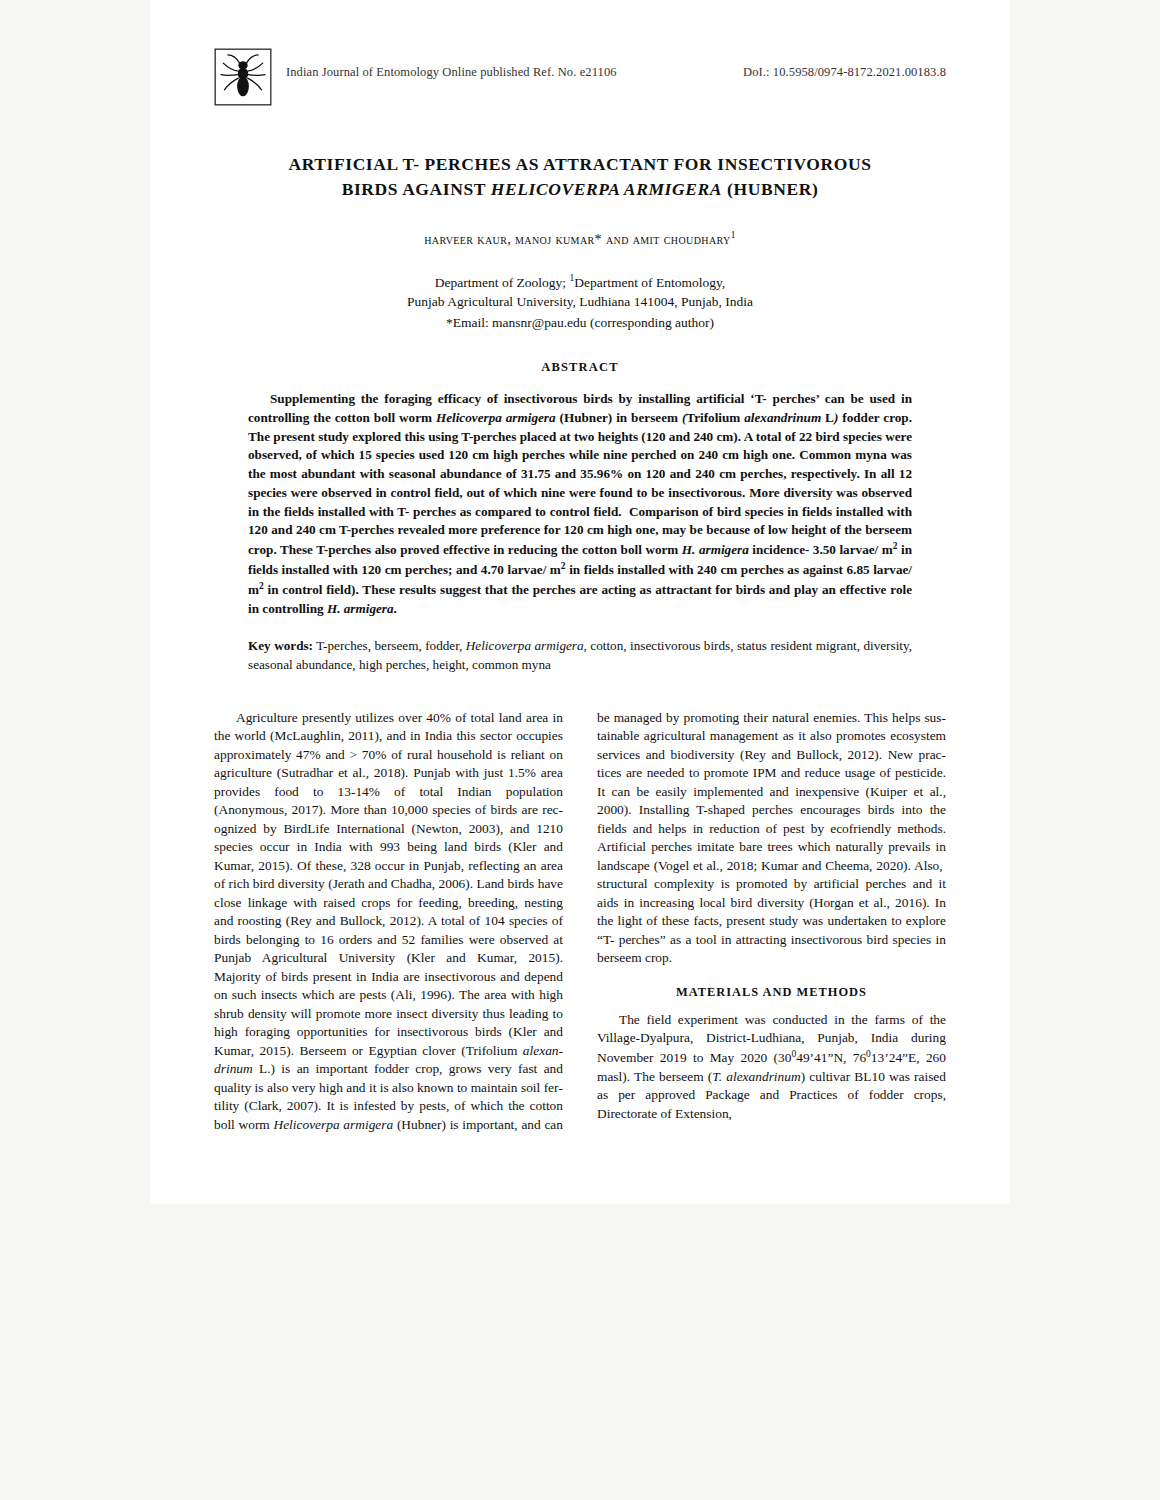Indian Journal of Entomology Online published Ref. No. e21106 DoI.: 10.5958/0974-8172.2021.00183.8
Artificial T- Perches as Attractant for Insectivorous
Birds Against Helicoverpa armigera (Hubner)
Harveer Kaur, Manoj Kumar* and Amit Choudhary1
Department of Zoology; 1Department of Entomology,
Punjab Agricultural University, Ludhiana 141004, Punjab, India
*Email: mansnr@pau.edu (corresponding author)
ABSTRACT
Supplementing the foraging efficacy of insectivorous birds by installing artificial ‘T- perches’ can be used in controlling the cotton boll worm Helicoverpa armigera (Hubner) in berseem (Trifolium alexandrinum L) fodder crop. The present study explored this using T-perches placed at two heights (120 and 240 cm). A total of 22 bird species were observed, of which 15 species used 120 cm high perches while nine perched on 240 cm high one. Common myna was the most abundant with seasonal abundance of 31.75 and 35.96% on 120 and 240 cm perches, respectively. In all 12 species were observed in control field, out of which nine were found to be insectivorous. More diversity was observed in the fields installed with T- perches as compared to control field. Comparison of bird species in fields installed with 120 and 240 cm T-perches revealed more preference for 120 cm high one, may be because of low height of the berseem crop. These T-perches also proved effective in reducing the cotton boll worm H. armigera incidence- 3.50 larvae/ m2 in fields installed with 120 cm perches; and 4.70 larvae/ m2 in fields installed with 240 cm perches as against 6.85 larvae/ m2 in control field). These results suggest that the perches are acting as attractant for birds and play an effective role in controlling H. armigera.
Key words: T-perches, berseem, fodder, Helicoverpa armigera, cotton, insectivorous birds, status resident migrant, diversity, seasonal abundance, high perches, height, common myna
Agriculture presently utilizes over 40% of total land area in the world (McLaughlin, 2011), and in India this sector occupies approximately 47% and > 70% of rural household is reliant on agriculture (Sutradhar et al., 2018). Punjab with just 1.5% area provides food to 13-14% of total Indian population (Anonymous, 2017). More than 10,000 species of birds are recognized by BirdLife International (Newton, 2003), and 1210 species occur in India with 993 being land birds (Kler and Kumar, 2015). Of these, 328 occur in Punjab, reflecting an area of rich bird diversity (Jerath and Chadha, 2006). Land birds have close linkage with raised crops for feeding, breeding, nesting and roosting (Rey and Bullock, 2012). A total of 104 species of birds belonging to 16 orders and 52 families were observed at Punjab Agricultural University (Kler and Kumar, 2015). Majority of birds present in India are insectivorous and depend on such insects which are pests (Ali, 1996). The area with high shrub density will promote more insect diversity thus leading to high foraging opportunities for insectivorous birds (Kler and Kumar, 2015). Berseem or Egyptian clover (Trifolium alexandrinum L.) is an important fodder crop, grows very fast and quality is also very high and it is also known to maintain soil fertility (Clark, 2007). It is infested by pests, of which the cotton boll worm Helicoverpa armigera (Hubner) is important, and can be managed by promoting their natural enemies. This helps sustainable agricultural management as it also promotes ecosystem services and biodiversity (Rey and Bullock, 2012). New practices are needed to promote IPM and reduce usage of pesticide. It can be easily implemented and inexpensive (Kuiper et al., 2000). Installing T-shaped perches encourages birds into the fields and helps in reduction of pest by ecofriendly methods. Artificial perches imitate bare trees which naturally prevails in landscape (Vogel et al., 2018; Kumar and Cheema, 2020). Also, structural complexity is promoted by artificial perches and it aids in increasing local bird diversity (Horgan et al., 2016). In the light of these facts, present study was undertaken to explore “T- perches” as a tool in attracting insectivorous bird species in berseem crop.
MATERIALS AND METHODS
The field experiment was conducted in the farms of the Village-Dyalpura, District-Ludhiana, Punjab, India during November 2019 to May 2020 (30049’41”N, 76013’24”E, 260 masl). The berseem (T. alexandrinum) cultivar BL10 was raised as per approved Package and Practices of fodder crops, Directorate of Extension,